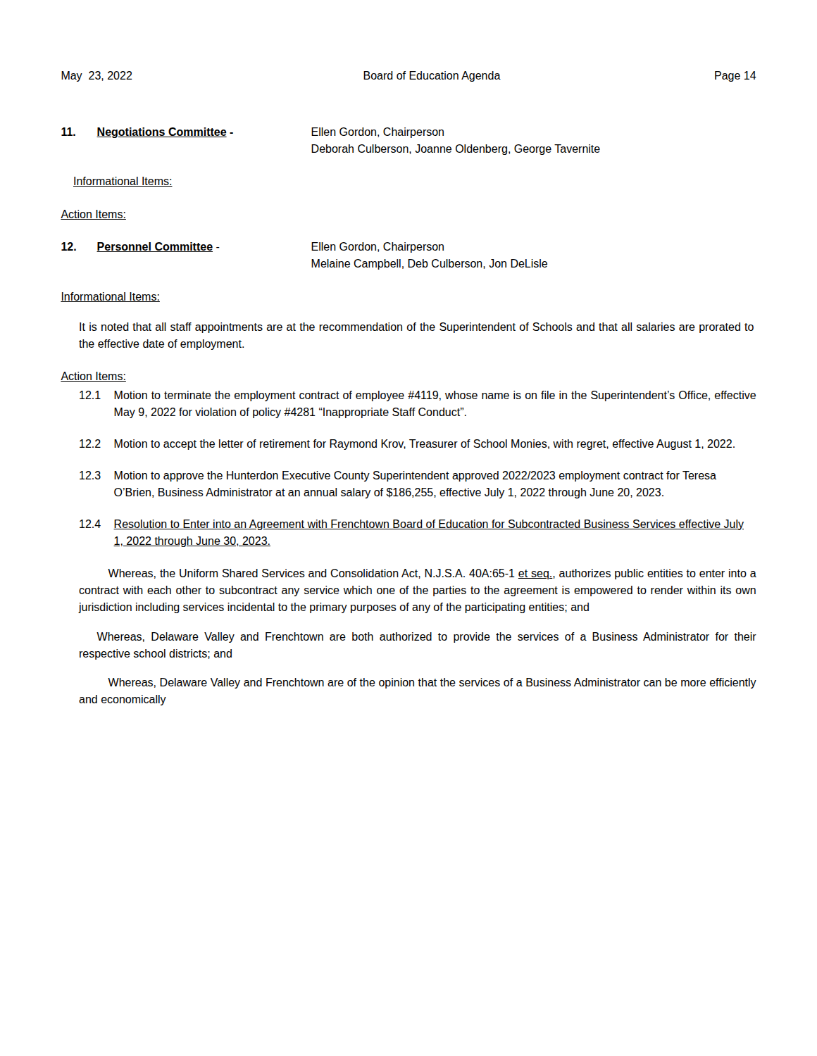May 23, 2022 Board of Education Agenda Page 14
| 11. | Negotiations Committee - | Ellen Gordon, Chairperson |
| | | Deborah Culberson, Joanne Oldenberg, George Tavernite |
Informational Items:
Action Items:
| 12. | Personnel Committee - | Ellen Gordon, Chairperson |
| | | Melaine Campbell, Deb Culberson, Jon DeLisle |
Informational Items:
It is noted that all staff appointments are at the recommendation of the Superintendent of Schools and that all salaries are prorated to the effective date of employment.
Action Items:
12.1
Motion to terminate the employment contract of employee #4119, whose name is on file in the Superintendent’s Office, effective May 9, 2022 for violation of policy #4281 “Inappropriate Staff Conduct”.
12.2
Motion to accept the letter of retirement for Raymond Krov, Treasurer of School Monies, with regret, effective August 1, 2022.
12.3
Motion to approve the Hunterdon Executive County Superintendent approved 2022/2023 employment contract for Teresa O’Brien, Business Administrator at an annual salary of $186,255, effective July 1, 2022 through June 20, 2023.
12.4
Resolution to Enter into an Agreement with Frenchtown Board of Education for Subcontracted Business Services effective July 1, 2022 through June 30, 2023.
Whereas, the Uniform Shared Services and Consolidation Act, N.J.S.A. 40A:65-1 et seq., authorizes public entities to enter into a contract with each other to subcontract any service which one of the parties to the agreement is empowered to render within its own jurisdiction including services incidental to the primary purposes of any of the participating entities; and
Whereas, Delaware Valley and Frenchtown are both authorized to provide the services of a Business Administrator for their respective school districts; and
Whereas, Delaware Valley and Frenchtown are of the opinion that the services of a Business Administrator can be more efficiently and economically